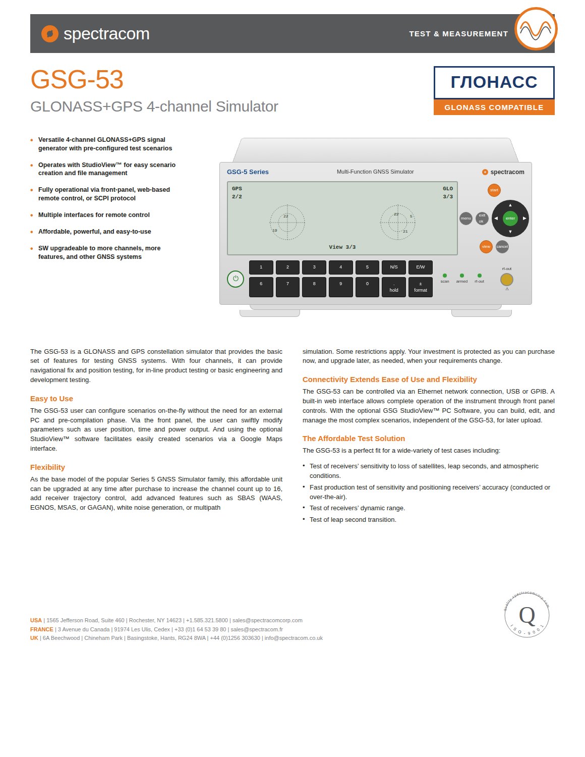spectracom
TEST & MEASUREMENT
GSG-53
GLONASS+GPS 4-channel Simulator
ГЛОНАСС
GLONASS COMPATIBLE
Versatile 4-channel GLONASS+GPS signal generator with pre-configured test scenarios
Operates with StudioView™ for easy scenario creation and file management
Fully operational via front-panel, web-based remote control, or SCPI protocol
Multiple interfaces for remote control
Affordable, powerful, and easy-to-use
SW upgradeable to more channels, more features, and other GNSS systems
GSG-5 Series Multi-Function GNSS Simulator spectracom
GPS
2/2 GLO
3/3
22 19 22 5 21
View 3/3
start
menu
exit
ok
▲ ▼ ◀ ▶ enter
view
cancel
⏻
1
2
3
4
5
N/S
E/W
6
7
8
9
0
.
hold
±
format
scan
armed
rf-out
rf-out
⚠
The GSG-53 is a GLONASS and GPS constellation simulator that provides the basic set of features for testing GNSS systems. With four channels, it can provide navigational fix and position testing, for in-line product testing or basic engineering and development testing.
Easy to Use
The GSG-53 user can configure scenarios on-the-fly without the need for an external PC and pre-compilation phase. Via the front panel, the user can swiftly modify parameters such as user position, time and power output. And using the optional StudioView™ software facilitates easily created scenarios via a Google Maps interface.
Flexibility
As the base model of the popular Series 5 GNSS Simulator family, this affordable unit can be upgraded at any time after purchase to increase the channel count up to 16, add receiver trajectory control, add advanced features such as SBAS (WAAS, EGNOS, MSAS, or GAGAN), white noise generation, or multipath
simulation. Some restrictions apply. Your investment is protected as you can purchase now, and upgrade later, as needed, when your requirements change.
Connectivity Extends Ease of Use and Flexibility
The GSG-53 can be controlled via an Ethernet network connection, USB or GPIB. A built-in web interface allows complete operation of the instrument through front panel controls. With the optional GSG StudioView™ PC Software, you can build, edit, and manage the most complex scenarios, independent of the GSG-53, for later upload.
The Affordable Test Solution
The GSG-53 is a perfect fit for a wide-variety of test cases including:
Test of receivers’ sensitivity to loss of satellites, leap seconds, and atmospheric conditions.
Fast production test of sensitivity and positioning receivers’ accuracy (conducted or over-the-air).
Test of receivers’ dynamic range.
Test of leap second transition.
USA | 1565 Jefferson Road, Suite 460 | Rochester, NY 14623 | +1.585.321.5800 | sales@spectracomcorp.com
FRANCE | 3 Avenue du Canada | 91974 Les Ulis, Cedex | +33 (0)1 64 53 39 80 | sales@spectracom.fr
UK | 6A Beechwood | Chineham Park | Basingstoke, Hants, RG24 8WA | +44 (0)1256 303630 | info@spectracom.co.uk
quality.spectracomcorp.com I S O - 9 0 0 1 Q